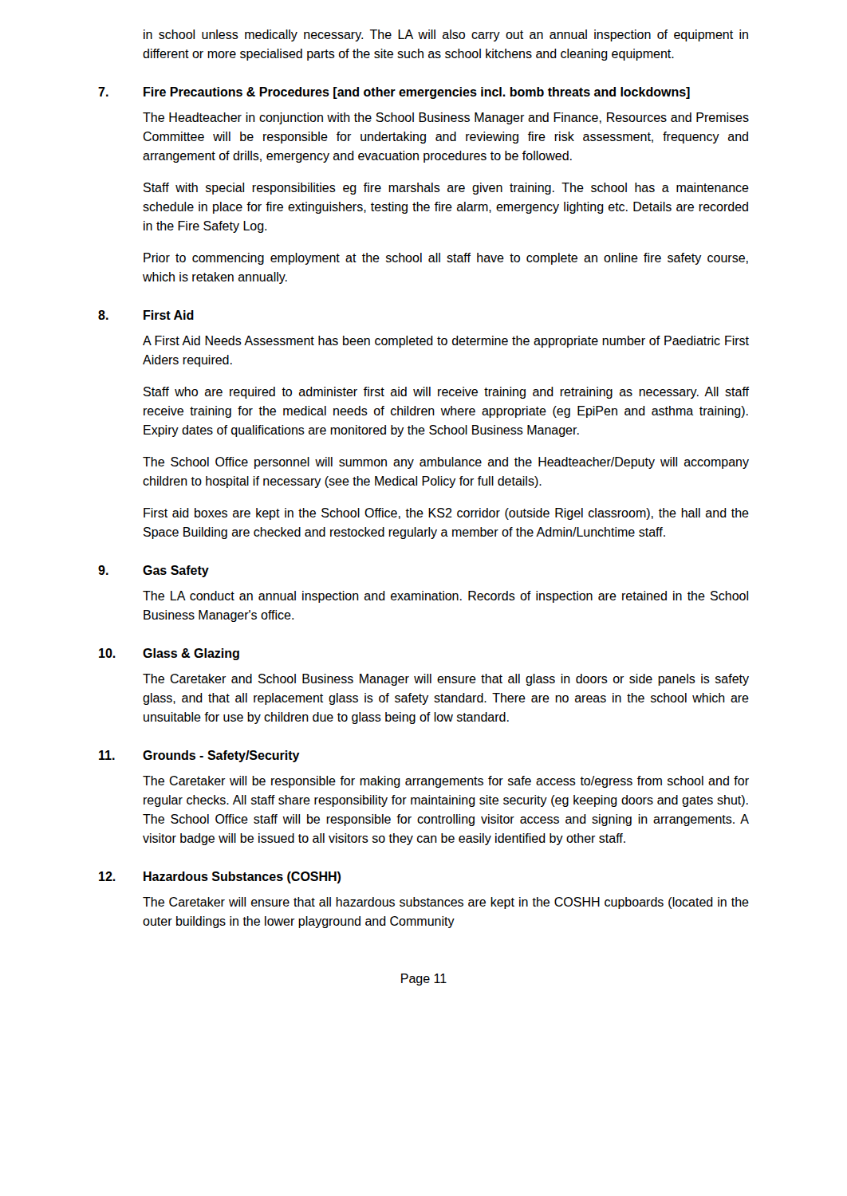in school unless medically necessary. The LA will also carry out an annual inspection of equipment in different or more specialised parts of the site such as school kitchens and cleaning equipment.
7. Fire Precautions & Procedures [and other emergencies incl. bomb threats and lockdowns]
The Headteacher in conjunction with the School Business Manager and Finance, Resources and Premises Committee will be responsible for undertaking and reviewing fire risk assessment, frequency and arrangement of drills, emergency and evacuation procedures to be followed.
Staff with special responsibilities eg fire marshals are given training. The school has a maintenance schedule in place for fire extinguishers, testing the fire alarm, emergency lighting etc. Details are recorded in the Fire Safety Log.
Prior to commencing employment at the school all staff have to complete an online fire safety course, which is retaken annually.
8. First Aid
A First Aid Needs Assessment has been completed to determine the appropriate number of Paediatric First Aiders required.
Staff who are required to administer first aid will receive training and retraining as necessary. All staff receive training for the medical needs of children where appropriate (eg EpiPen and asthma training). Expiry dates of qualifications are monitored by the School Business Manager.
The School Office personnel will summon any ambulance and the Headteacher/Deputy will accompany children to hospital if necessary (see the Medical Policy for full details).
First aid boxes are kept in the School Office, the KS2 corridor (outside Rigel classroom), the hall and the Space Building are checked and restocked regularly a member of the Admin/Lunchtime staff.
9. Gas Safety
The LA conduct an annual inspection and examination. Records of inspection are retained in the School Business Manager's office.
10. Glass & Glazing
The Caretaker and School Business Manager will ensure that all glass in doors or side panels is safety glass, and that all replacement glass is of safety standard. There are no areas in the school which are unsuitable for use by children due to glass being of low standard.
11. Grounds - Safety/Security
The Caretaker will be responsible for making arrangements for safe access to/egress from school and for regular checks. All staff share responsibility for maintaining site security (eg keeping doors and gates shut). The School Office staff will be responsible for controlling visitor access and signing in arrangements. A visitor badge will be issued to all visitors so they can be easily identified by other staff.
12. Hazardous Substances (COSHH)
The Caretaker will ensure that all hazardous substances are kept in the COSHH cupboards (located in the outer buildings in the lower playground and Community
Page 11